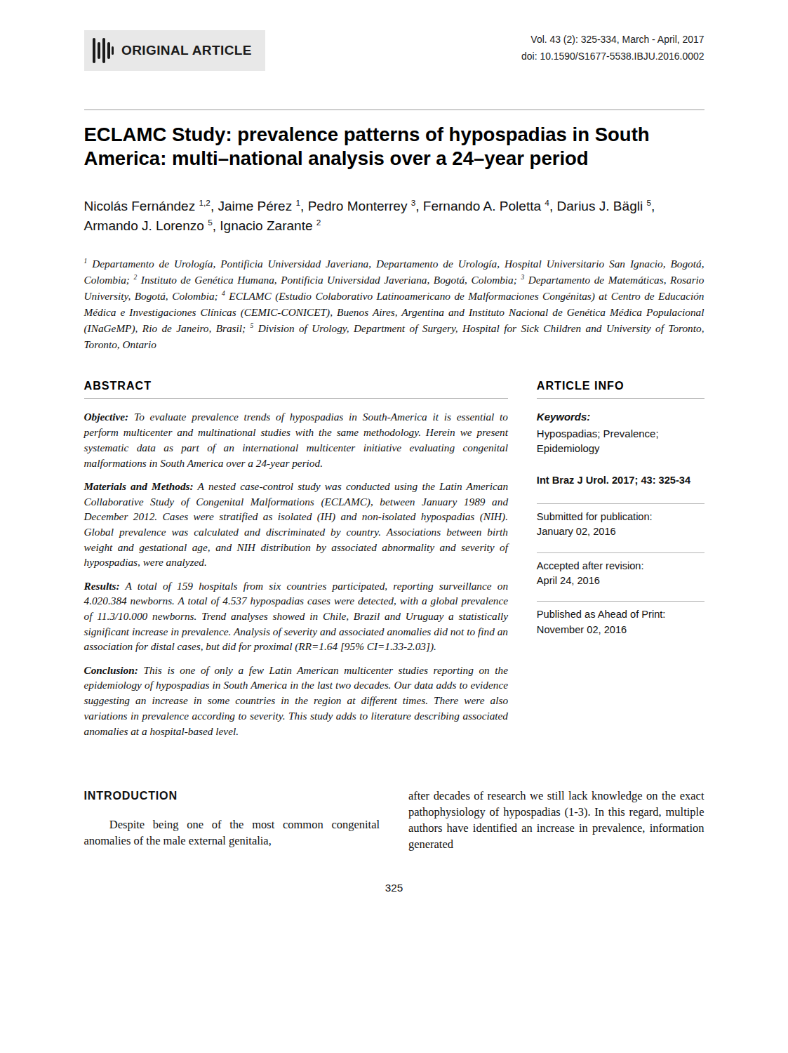ORIGINAL ARTICLE
Vol. 43 (2): 325-334, March - April, 2017
doi: 10.1590/S1677-5538.IBJU.2016.0002
ECLAMC Study: prevalence patterns of hypospadias in South America: multi–national analysis over a 24–year period
Nicolás Fernández 1,2, Jaime Pérez 1, Pedro Monterrey 3, Fernando A. Poletta 4, Darius J. Bägli 5, Armando J. Lorenzo 5, Ignacio Zarante 2
1 Departamento de Urología, Pontificia Universidad Javeriana, Departamento de Urología, Hospital Universitario San Ignacio, Bogotá, Colombia; 2 Instituto de Genética Humana, Pontificia Universidad Javeriana, Bogotá, Colombia; 3 Departamento de Matemáticas, Rosario University, Bogotá, Colombia; 4 ECLAMC (Estudio Colaborativo Latinoamericano de Malformaciones Congénitas) at Centro de Educación Médica e Investigaciones Clínicas (CEMIC-CONICET), Buenos Aires, Argentina and Instituto Nacional de Genética Médica Populacional (INaGeMP), Rio de Janeiro, Brasil; 5 Division of Urology, Department of Surgery, Hospital for Sick Children and University of Toronto, Toronto, Ontario
ABSTRACT
Objective: To evaluate prevalence trends of hypospadias in South-America it is essential to perform multicenter and multinational studies with the same methodology. Herein we present systematic data as part of an international multicenter initiative evaluating congenital malformations in South America over a 24-year period.
Materials and Methods: A nested case-control study was conducted using the Latin American Collaborative Study of Congenital Malformations (ECLAMC), between January 1989 and December 2012. Cases were stratified as isolated (IH) and non-isolated hypospadias (NIH). Global prevalence was calculated and discriminated by country. Associations between birth weight and gestational age, and NIH distribution by associated abnormality and severity of hypospadias, were analyzed.
Results: A total of 159 hospitals from six countries participated, reporting surveillance on 4.020.384 newborns. A total of 4.537 hypospadias cases were detected, with a global prevalence of 11.3/10.000 newborns. Trend analyses showed in Chile, Brazil and Uruguay a statistically significant increase in prevalence. Analysis of severity and associated anomalies did not to find an association for distal cases, but did for proximal (RR=1.64 [95% CI=1.33-2.03]).
Conclusion: This is one of only a few Latin American multicenter studies reporting on the epidemiology of hypospadias in South America in the last two decades. Our data adds to evidence suggesting an increase in some countries in the region at different times. There were also variations in prevalence according to severity. This study adds to literature describing associated anomalies at a hospital-based level.
ARTICLE INFO
Keywords:
Hypospadias; Prevalence; Epidemiology
Int Braz J Urol. 2017; 43: 325-34
Submitted for publication:
January 02, 2016
Accepted after revision:
April 24, 2016
Published as Ahead of Print:
November 02, 2016
INTRODUCTION
Despite being one of the most common congenital anomalies of the male external genitalia,
after decades of research we still lack knowledge on the exact pathophysiology of hypospadias (1-3). In this regard, multiple authors have identified an increase in prevalence, information generated
325